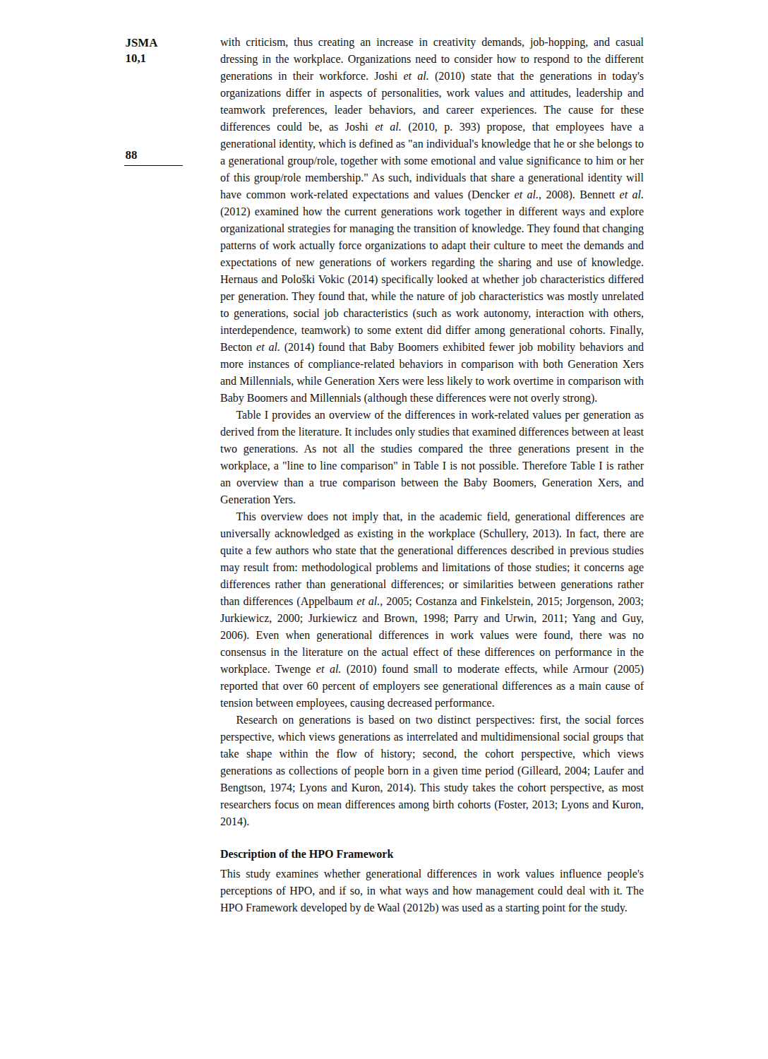JSMA
10,1
88
with criticism, thus creating an increase in creativity demands, job-hopping, and casual dressing in the workplace. Organizations need to consider how to respond to the different generations in their workforce. Joshi et al. (2010) state that the generations in today's organizations differ in aspects of personalities, work values and attitudes, leadership and teamwork preferences, leader behaviors, and career experiences. The cause for these differences could be, as Joshi et al. (2010, p. 393) propose, that employees have a generational identity, which is defined as "an individual's knowledge that he or she belongs to a generational group/role, together with some emotional and value significance to him or her of this group/role membership." As such, individuals that share a generational identity will have common work-related expectations and values (Dencker et al., 2008). Bennett et al. (2012) examined how the current generations work together in different ways and explore organizational strategies for managing the transition of knowledge. They found that changing patterns of work actually force organizations to adapt their culture to meet the demands and expectations of new generations of workers regarding the sharing and use of knowledge. Hernaus and Pološki Vokic (2014) specifically looked at whether job characteristics differed per generation. They found that, while the nature of job characteristics was mostly unrelated to generations, social job characteristics (such as work autonomy, interaction with others, interdependence, teamwork) to some extent did differ among generational cohorts. Finally, Becton et al. (2014) found that Baby Boomers exhibited fewer job mobility behaviors and more instances of compliance-related behaviors in comparison with both Generation Xers and Millennials, while Generation Xers were less likely to work overtime in comparison with Baby Boomers and Millennials (although these differences were not overly strong).
Table I provides an overview of the differences in work-related values per generation as derived from the literature. It includes only studies that examined differences between at least two generations. As not all the studies compared the three generations present in the workplace, a "line to line comparison" in Table I is not possible. Therefore Table I is rather an overview than a true comparison between the Baby Boomers, Generation Xers, and Generation Yers.
This overview does not imply that, in the academic field, generational differences are universally acknowledged as existing in the workplace (Schullery, 2013). In fact, there are quite a few authors who state that the generational differences described in previous studies may result from: methodological problems and limitations of those studies; it concerns age differences rather than generational differences; or similarities between generations rather than differences (Appelbaum et al., 2005; Costanza and Finkelstein, 2015; Jorgenson, 2003; Jurkiewicz, 2000; Jurkiewicz and Brown, 1998; Parry and Urwin, 2011; Yang and Guy, 2006). Even when generational differences in work values were found, there was no consensus in the literature on the actual effect of these differences on performance in the workplace. Twenge et al. (2010) found small to moderate effects, while Armour (2005) reported that over 60 percent of employers see generational differences as a main cause of tension between employees, causing decreased performance.
Research on generations is based on two distinct perspectives: first, the social forces perspective, which views generations as interrelated and multidimensional social groups that take shape within the flow of history; second, the cohort perspective, which views generations as collections of people born in a given time period (Gilleard, 2004; Laufer and Bengtson, 1974; Lyons and Kuron, 2014). This study takes the cohort perspective, as most researchers focus on mean differences among birth cohorts (Foster, 2013; Lyons and Kuron, 2014).
Description of the HPO Framework
This study examines whether generational differences in work values influence people's perceptions of HPO, and if so, in what ways and how management could deal with it. The HPO Framework developed by de Waal (2012b) was used as a starting point for the study.